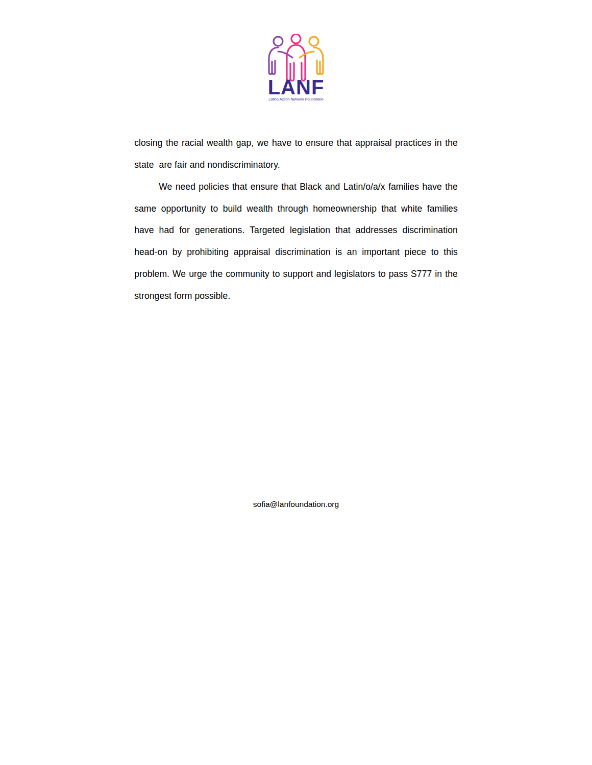LANF Latino Action Network Foundation
closing the racial wealth gap, we have to ensure that appraisal practices in the state are fair and nondiscriminatory.
We need policies that ensure that Black and Latin/o/a/x families have the same opportunity to build wealth through homeownership that white families have had for generations. Targeted legislation that addresses discrimination head-on by prohibiting appraisal discrimination is an important piece to this problem. We urge the community to support and legislators to pass S777 in the strongest form possible.
sofia@lanfoundation.org